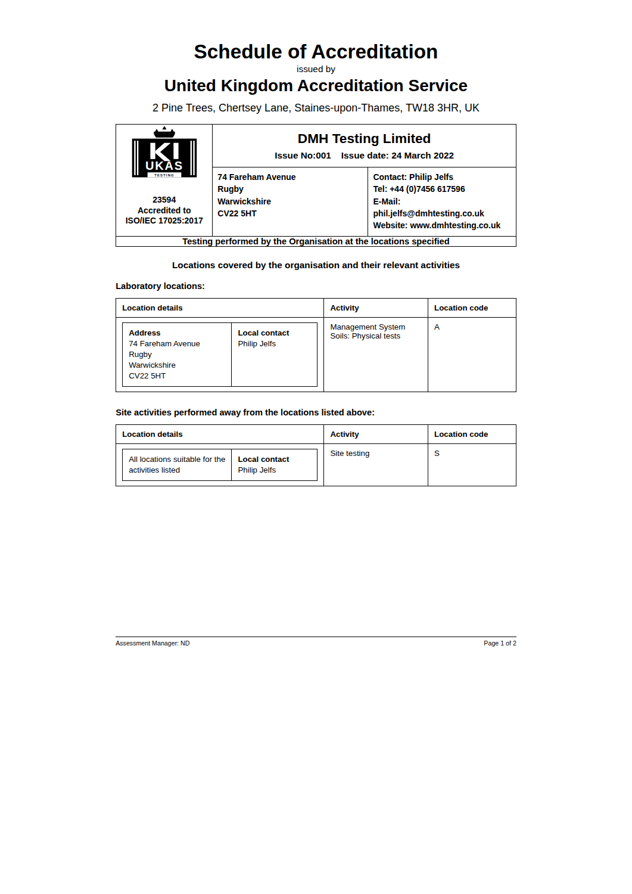Schedule of Accreditation
issued by
United Kingdom Accreditation Service
2 Pine Trees, Chertsey Lane, Staines-upon-Thames, TW18 3HR, UK
| UKAS TESTING 23594 Accredited to ISO/IEC 17025:2017 | DMH Testing Limited Issue No: 001 Issue date : 24 March 2022 / 74 Fareham Avenue Rugby Warwickshire CV22 5HT / Contact: Philip Jelfs Tel: +44 (0)7456 617596 E-Mail: phil.jelfs@dmhtesting.co.uk Website: www.dmhtesting.co.uk / |
| Testing performed by the Organisation at the locations specified |
Locations covered by the organisation and their relevant activities
Laboratory locations:
| Location details | Activity | Location code |
| --- | --- | --- |
| / Address 74 Fareham Avenue Rugby Warwickshire CV22 5HT / Local contact Philip Jelfs / | Management System Soils: Physical tests | A |
Site activities performed away from the locations listed above:
| Location details | Activity | Location code |
| --- | --- | --- |
| / All locations suitable for the activities listed / Local contact Philip Jelfs / | Site testing | S |
Assessment Manager: ND Page 1 of 2